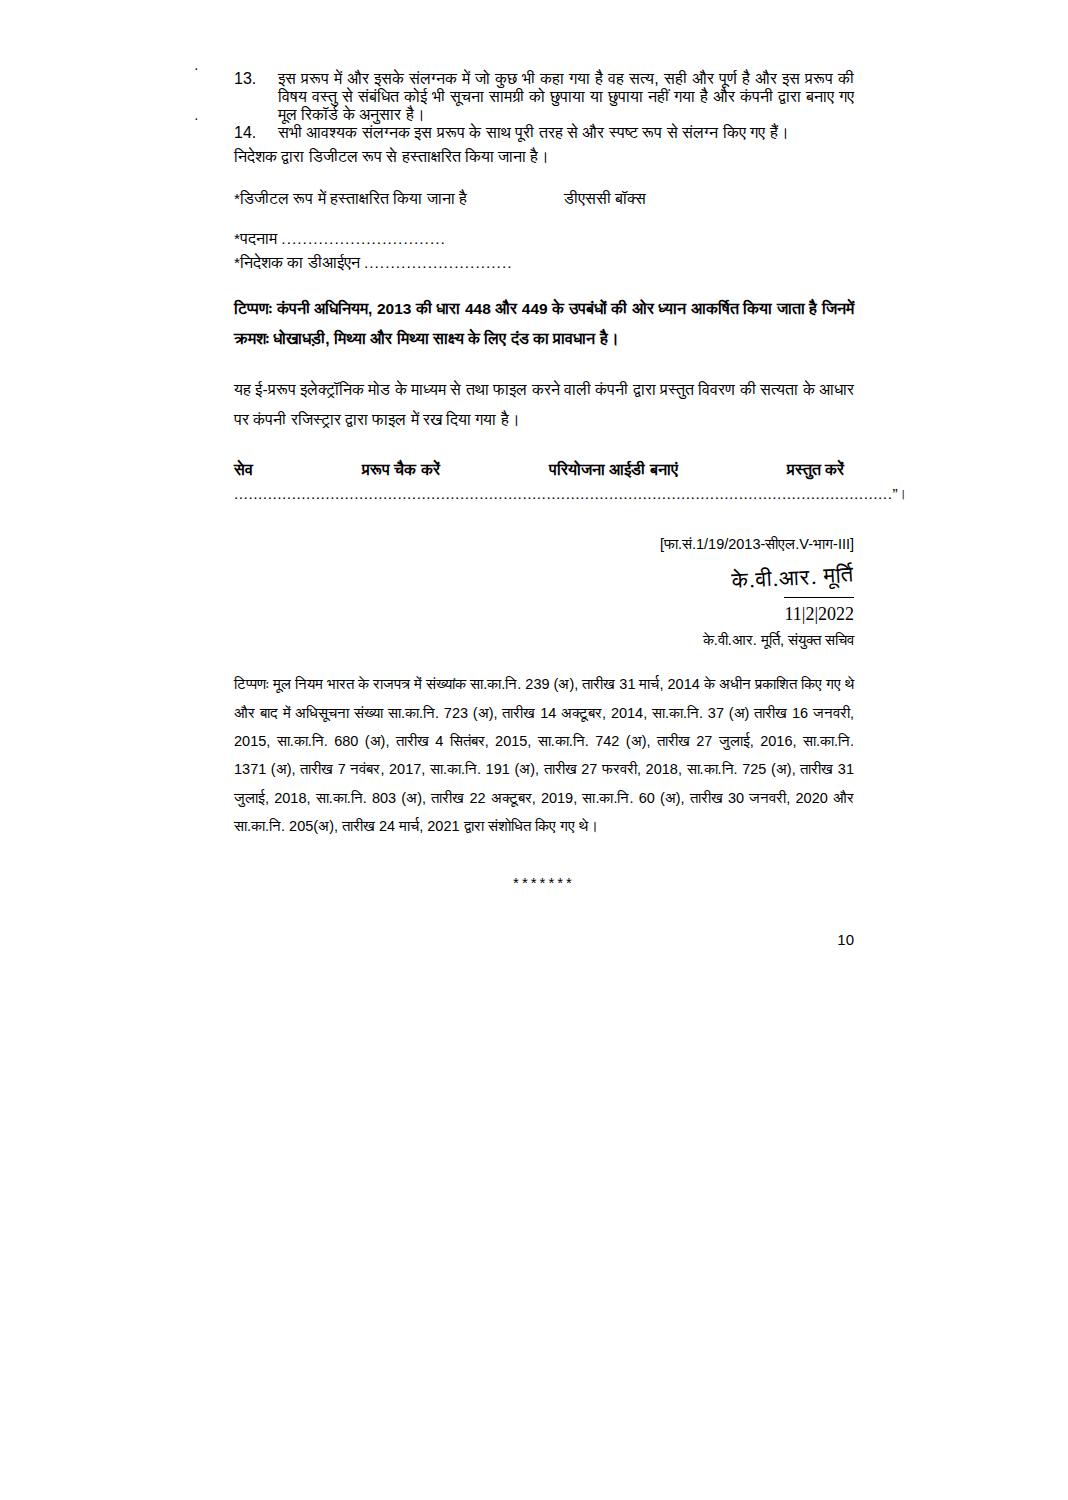·
·
13.
इस प्ररूप में और इसके संलग्नक में जो कुछ भी कहा गया है वह सत्य, सही और पूर्ण है और इस प्ररूप की विषय वस्तु से संबंधित कोई भी सूचना सामग्री को छुपाया या छुपाया नहीं गया है और कंपनी द्वारा बनाए गए मूल रिकॉर्ड के अनुसार है।
14.
सभी आवश्यक संलग्नक इस प्ररूप के साथ पूरी तरह से और स्पष्ट रूप से संलग्न किए गए हैं।
निदेशक द्वारा डिजीटल रूप से हस्ताक्षरित किया जाना है।
*डिजीटल रूप में हस्ताक्षरित किया जाना है
डीएससी बॉक्स
*पदनाम ...............................
*निदेशक का डीआईएन ............................
टिप्पणः कंपनी अधिनियम, 2013 की धारा 448 और 449 के उपबंधों की ओर ध्यान आकर्षित किया जाता है जिनमें क्रमशः धोखाधड़ी, मिथ्या और मिथ्या साक्ष्य के लिए दंड का प्रावधान है।
यह ई-प्ररूप इलेक्ट्रॉनिक मोड के माध्यम से तथा फाइल करने वाली कंपनी द्वारा प्रस्तुत विवरण की सत्यता के आधार पर कंपनी रजिस्ट्रार द्वारा फाइल में रख दिया गया है।
सेव
प्ररूप चैक करें
परियोजना आईडी बनाएं
प्रस्तुत करें
.........................................................................................................................................”।
[फा.सं.1/19/2013-सीएल.V-भाग-III]
के.वी.आर. मूर्ति
11|2|2022
के.वी.आर. मूर्ति, संयुक्त सचिव
टिप्पणः मूल नियम भारत के राजपत्र में संख्यांक सा.का.नि. 239 (अ), तारीख 31 मार्च, 2014 के अधीन प्रकाशित किए गए थे और बाद में अधिसूचना संख्या सा.का.नि. 723 (अ), तारीख 14 अक्टूबर, 2014, सा.का.नि. 37 (अ) तारीख 16 जनवरी, 2015, सा.का.नि. 680 (अ), तारीख 4 सितंबर, 2015, सा.का.नि. 742 (अ), तारीख 27 जुलाई, 2016, सा.का.नि. 1371 (अ), तारीख 7 नवंबर, 2017, सा.का.नि. 191 (अ), तारीख 27 फरवरी, 2018, सा.का.नि. 725 (अ), तारीख 31 जुलाई, 2018, सा.का.नि. 803 (अ), तारीख 22 अक्टूबर, 2019, सा.का.नि. 60 (अ), तारीख 30 जनवरी, 2020 और सा.का.नि. 205(अ), तारीख 24 मार्च, 2021 द्वारा संशोधित किए गए थे।
*******
10